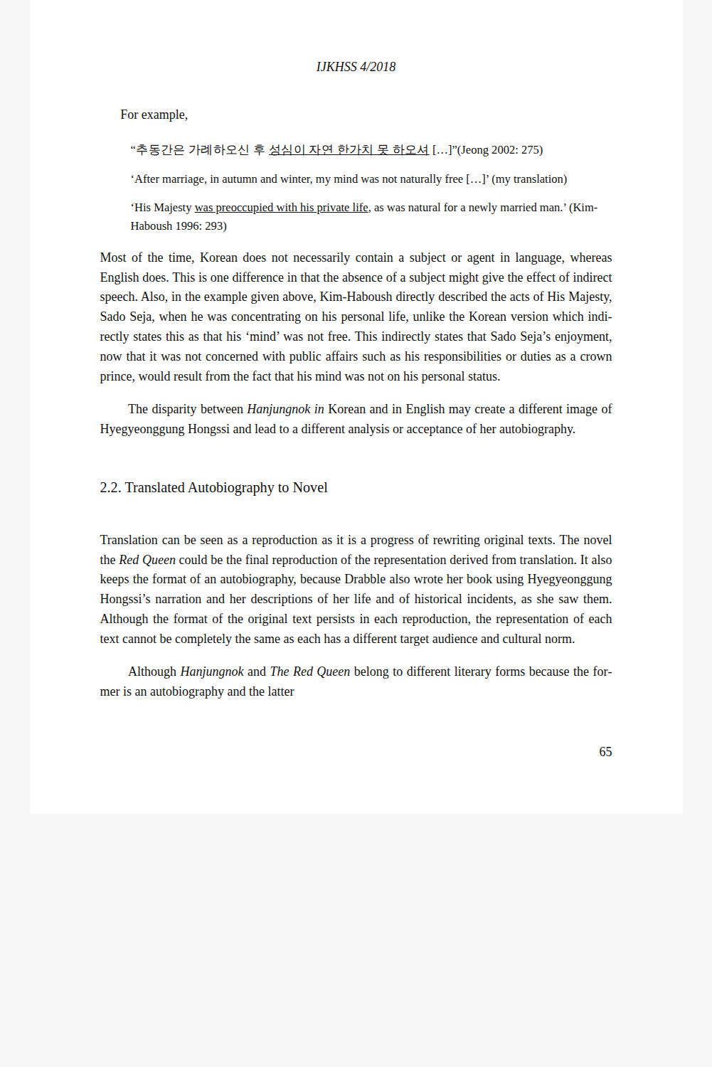IJKHSS 4/2018
For example,
“추동간은 가례하오신 후 성심이 자연 한가치 못 하오셔 […]”(Jeong 2002: 275)
‘After marriage, in autumn and winter, my mind was not naturally free […]’ (my translation)
‘His Majesty was preoccupied with his private life, as was natural for a newly married man.’ (Kim-Haboush 1996: 293)
Most of the time, Korean does not necessarily contain a subject or agent in language, whereas English does. This is one difference in that the absence of a subject might give the effect of indirect speech. Also, in the example given above, Kim-Haboush directly described the acts of His Majesty, Sado Seja, when he was concentrating on his personal life, unlike the Korean version which indirectly states this as that his ‘mind’ was not free. This indirectly states that Sado Seja’s enjoyment, now that it was not concerned with public affairs such as his responsibilities or duties as a crown prince, would result from the fact that his mind was not on his personal status.
The disparity between Hanjungnok in Korean and in English may create a different image of Hyegyeonggung Hongssi and lead to a different analysis or acceptance of her autobiography.
2.2. Translated Autobiography to Novel
Translation can be seen as a reproduction as it is a progress of rewriting original texts. The novel the Red Queen could be the final reproduction of the representation derived from translation. It also keeps the format of an autobiography, because Drabble also wrote her book using Hyegyeonggung Hongssi’s narration and her descriptions of her life and of historical incidents, as she saw them. Although the format of the original text persists in each reproduction, the representation of each text cannot be completely the same as each has a different target audience and cultural norm.
Although Hanjungnok and The Red Queen belong to different literary forms because the former is an autobiography and the latter
65